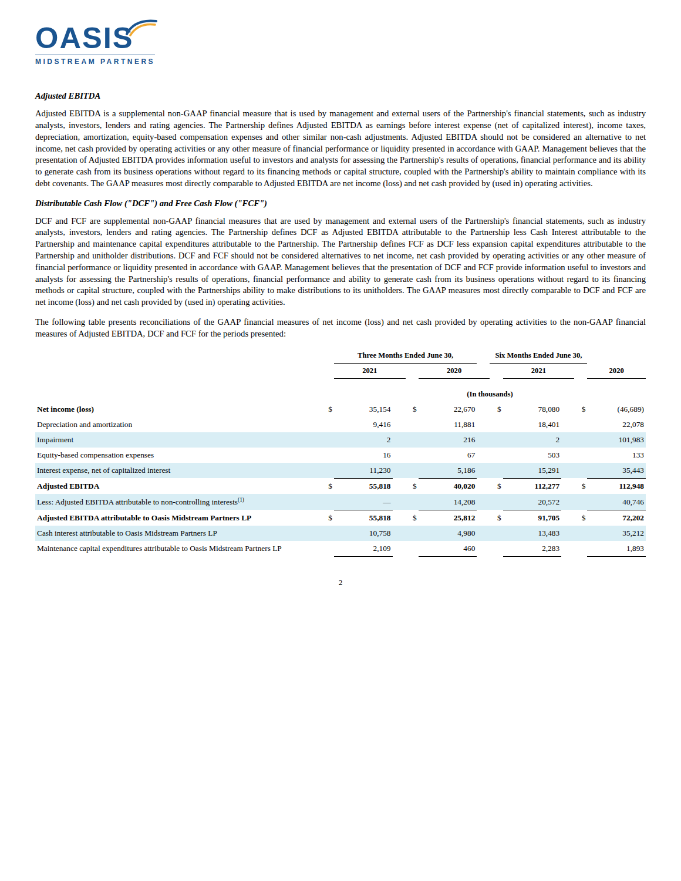OASIS
MIDSTREAM PARTNERS
Adjusted EBITDA
Adjusted EBITDA is a supplemental non-GAAP financial measure that is used by management and external users of the Partnership's financial statements, such as industry analysts, investors, lenders and rating agencies. The Partnership defines Adjusted EBITDA as earnings before interest expense (net of capitalized interest), income taxes, depreciation, amortization, equity-based compensation expenses and other similar non-cash adjustments. Adjusted EBITDA should not be considered an alternative to net income, net cash provided by operating activities or any other measure of financial performance or liquidity presented in accordance with GAAP. Management believes that the presentation of Adjusted EBITDA provides information useful to investors and analysts for assessing the Partnership's results of operations, financial performance and its ability to generate cash from its business operations without regard to its financing methods or capital structure, coupled with the Partnership's ability to maintain compliance with its debt covenants. The GAAP measures most directly comparable to Adjusted EBITDA are net income (loss) and net cash provided by (used in) operating activities.
Distributable Cash Flow ("DCF") and Free Cash Flow ("FCF")
DCF and FCF are supplemental non-GAAP financial measures that are used by management and external users of the Partnership's financial statements, such as industry analysts, investors, lenders and rating agencies. The Partnership defines DCF as Adjusted EBITDA attributable to the Partnership less Cash Interest attributable to the Partnership and maintenance capital expenditures attributable to the Partnership. The Partnership defines FCF as DCF less expansion capital expenditures attributable to the Partnership and unitholder distributions. DCF and FCF should not be considered alternatives to net income, net cash provided by operating activities or any other measure of financial performance or liquidity presented in accordance with GAAP. Management believes that the presentation of DCF and FCF provide information useful to investors and analysts for assessing the Partnership's results of operations, financial performance and ability to generate cash from its business operations without regard to its financing methods or capital structure, coupled with the Partnerships ability to make distributions to its unitholders. The GAAP measures most directly comparable to DCF and FCF are net income (loss) and net cash provided by (used in) operating activities.
The following table presents reconciliations of the GAAP financial measures of net income (loss) and net cash provided by operating activities to the non-GAAP financial measures of Adjusted EBITDA, DCF and FCF for the periods presented:
| | | Three Months Ended June 30, | | Six Months Ended June 30, |
| --- | --- | --- | --- | --- |
| | | 2021 | | 2020 | | 2021 | | 2020 |
| | | (In thousands) |
| Net income (loss) | $ | 35,154 | | $ | 22,670 | | $ | 78,080 | | $ | (46,689) |
| Depreciation and amortization | | 9,416 | | | 11,881 | | | 18,401 | | | 22,078 |
| Impairment | | 2 | | | 216 | | | 2 | | | 101,983 |
| Equity-based compensation expenses | | 16 | | | 67 | | | 503 | | | 133 |
| Interest expense, net of capitalized interest | | 11,230 | | | 5,186 | | | 15,291 | | | 35,443 |
| Adjusted EBITDA | $ | 55,818 | | $ | 40,020 | | $ | 112,277 | | $ | 112,948 |
| Less: Adjusted EBITDA attributable to non-controlling interests (1) | | — | | | 14,208 | | | 20,572 | | | 40,746 |
| Adjusted EBITDA attributable to Oasis Midstream Partners LP | $ | 55,818 | | $ | 25,812 | | $ | 91,705 | | $ | 72,202 |
| Cash interest attributable to Oasis Midstream Partners LP | | 10,758 | | | 4,980 | | | 13,483 | | | 35,212 |
| Maintenance capital expenditures attributable to Oasis Midstream Partners LP | | 2,109 | | | 460 | | | 2,283 | | | 1,893 |
2